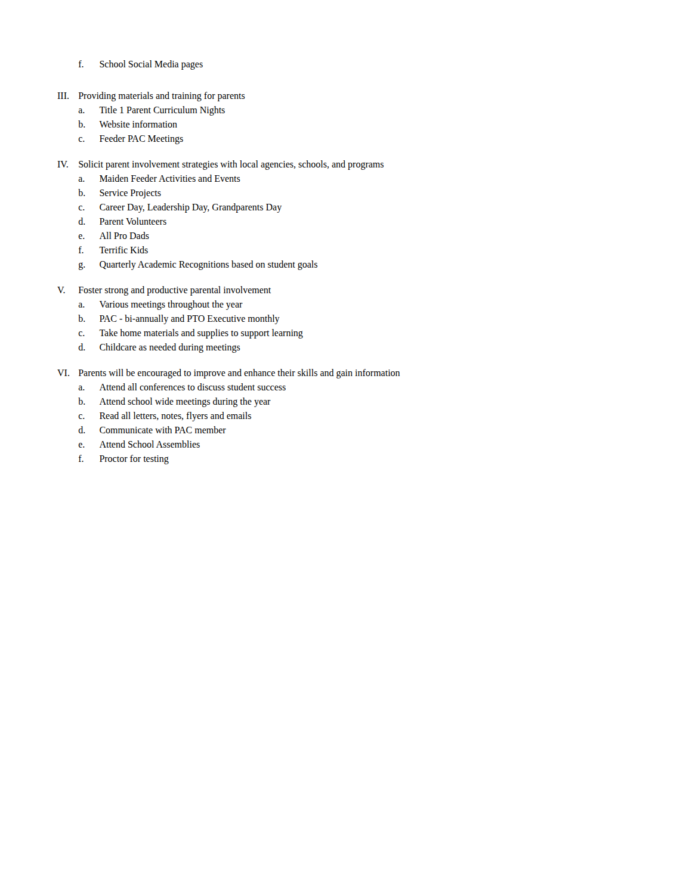f. School Social Media pages
III. Providing materials and training for parents
a. Title 1 Parent Curriculum Nights
b. Website information
c. Feeder PAC Meetings
IV. Solicit parent involvement strategies with local agencies, schools, and programs
a. Maiden Feeder Activities and Events
b. Service Projects
c. Career Day, Leadership Day, Grandparents Day
d. Parent Volunteers
e. All Pro Dads
f. Terrific Kids
g. Quarterly Academic Recognitions based on student goals
V. Foster strong and productive parental involvement
a. Various meetings throughout the year
b. PAC - bi-annually and PTO Executive monthly
c. Take home materials and supplies to support learning
d. Childcare as needed during meetings
VI. Parents will be encouraged to improve and enhance their skills and gain information
a. Attend all conferences to discuss student success
b. Attend school wide meetings during the year
c. Read all letters, notes, flyers and emails
d. Communicate with PAC member
e. Attend School Assemblies
f. Proctor for testing